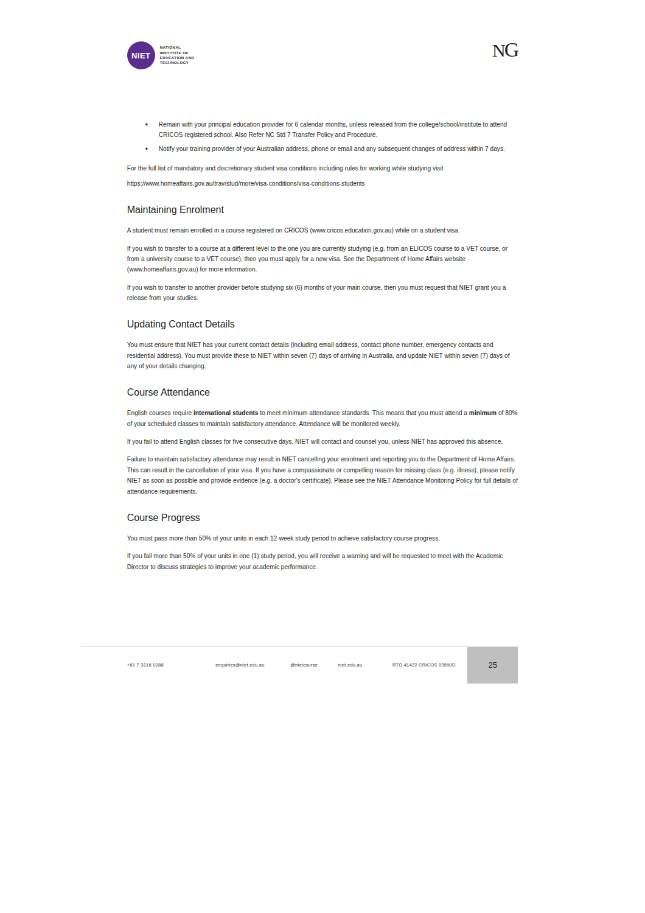NIET
NATIONAL
INSTITUTE OF
EDUCATION AND
TECHNOLOGY
NG
Remain with your principal education provider for 6 calendar months, unless released from the college/school/institute to attend CRICOS registered school. Also Refer NC Std 7 Transfer Policy and Procedure.
Notify your training provider of your Australian address, phone or email and any subsequent changes of address within 7 days.
For the full list of mandatory and discretionary student visa conditions including rules for working while studying visit
https://www.homeaffairs.gov.au/trav/stud/more/visa-conditions/visa-conditions-students
Maintaining Enrolment
A student must remain enrolled in a course registered on CRICOS (www.cricos.education.gov.au) while on a student visa.
If you wish to transfer to a course at a different level to the one you are currently studying (e.g. from an ELICOS course to a VET course, or from a university course to a VET course), then you must apply for a new visa. See the Department of Home Affairs website (www.homeaffairs.gov.au) for more information.
If you wish to transfer to another provider before studying six (6) months of your main course, then you must request that NIET grant you a release from your studies.
Updating Contact Details
You must ensure that NIET has your current contact details (including email address, contact phone number, emergency contacts and residential address). You must provide these to NIET within seven (7) days of arriving in Australia, and update NIET within seven (7) days of any of your details changing.
Course Attendance
English courses require international students to meet minimum attendance standards. This means that you must attend a minimum of 80% of your scheduled classes to maintain satisfactory attendance. Attendance will be monitored weekly.
If you fail to attend English classes for five consecutive days, NIET will contact and counsel you, unless NIET has approved this absence.
Failure to maintain satisfactory attendance may result in NIET cancelling your enrolment and reporting you to the Department of Home Affairs. This can result in the cancellation of your visa. If you have a compassionate or compelling reason for missing class (e.g. illness), please notify NIET as soon as possible and provide evidence (e.g. a doctor's certificate). Please see the NIET Attendance Monitoring Policy for full details of attendance requirements.
Course Progress
You must pass more than 50% of your units in each 12-week study period to achieve satisfactory course progress.
If you fail more than 50% of your units in one (1) study period, you will receive a warning and will be requested to meet with the Academic Director to discuss strategies to improve your academic performance.
+61 7 3216 0288 enquiries@niet.edu.au @nietcourse niet.edu.au RTO 41422 CRICOS 03590D
25